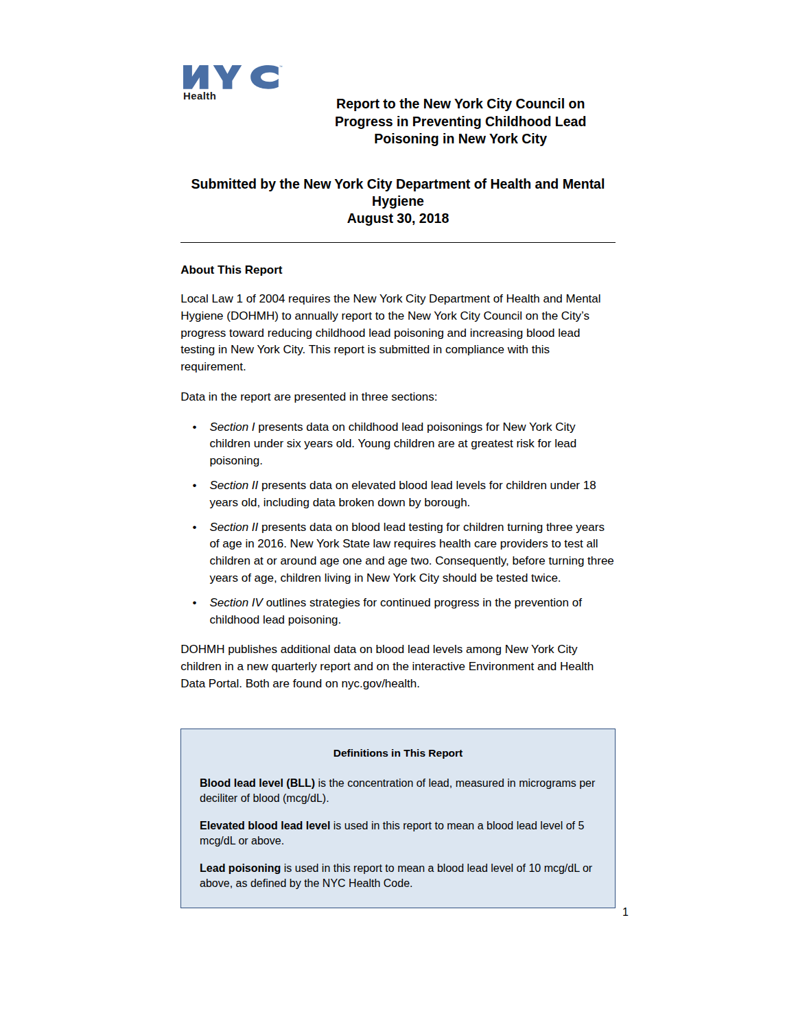™ Health
Report to the New York City Council on
Progress in Preventing Childhood Lead Poisoning in New York City
Submitted by the New York City Department of Health and Mental Hygiene
August 30, 2018
About This Report
Local Law 1 of 2004 requires the New York City Department of Health and Mental Hygiene (DOHMH) to annually report to the New York City Council on the City’s progress toward reducing childhood lead poisoning and increasing blood lead testing in New York City. This report is submitted in compliance with this requirement.
Data in the report are presented in three sections:
Section I presents data on childhood lead poisonings for New York City children under six years old. Young children are at greatest risk for lead poisoning.
Section II presents data on elevated blood lead levels for children under 18 years old, including data broken down by borough.
Section II presents data on blood lead testing for children turning three years of age in 2016. New York State law requires health care providers to test all children at or around age one and age two. Consequently, before turning three years of age, children living in New York City should be tested twice.
Section IV outlines strategies for continued progress in the prevention of childhood lead poisoning.
DOHMH publishes additional data on blood lead levels among New York City children in a new quarterly report and on the interactive Environment and Health Data Portal. Both are found on nyc.gov/health.
Definitions in This Report
Blood lead level (BLL) is the concentration of lead, measured in micrograms per deciliter of blood (mcg/dL).
Elevated blood lead level is used in this report to mean a blood lead level of 5 mcg/dL or above.
Lead poisoning is used in this report to mean a blood lead level of 10 mcg/dL or above, as defined by the NYC Health Code.
1